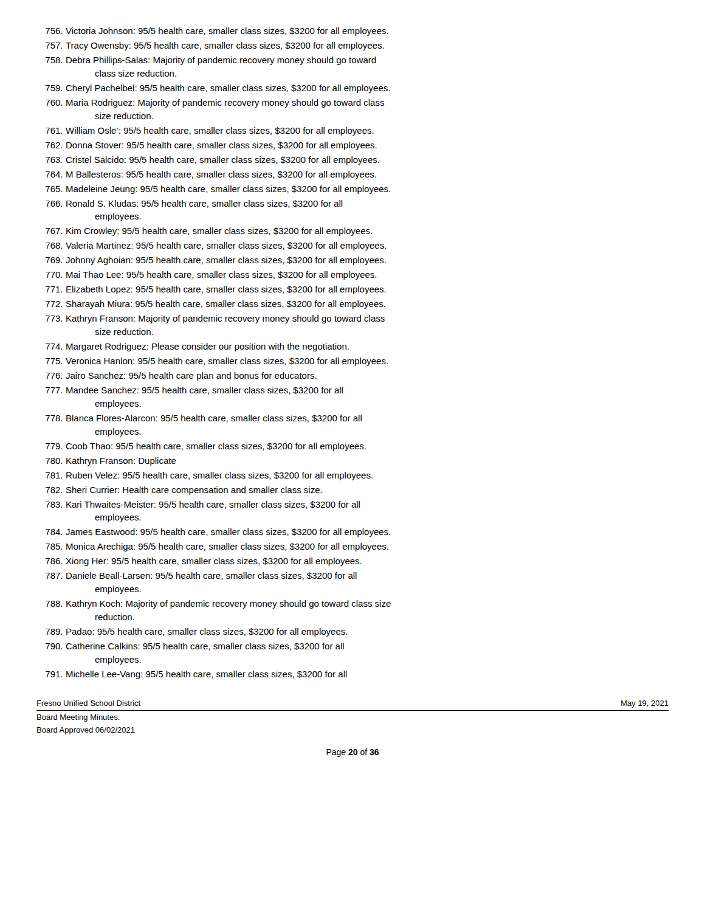756. Victoria Johnson: 95/5 health care, smaller class sizes, $3200 for all employees.
757. Tracy Owensby: 95/5 health care, smaller class sizes, $3200 for all employees.
758. Debra Phillips-Salas: Majority of pandemic recovery money should go towardclass size reduction.
759. Cheryl Pachelbel: 95/5 health care, smaller class sizes, $3200 for all employees.
760. Maria Rodriguez: Majority of pandemic recovery money should go toward classsize reduction.
761. William Osle’: 95/5 health care, smaller class sizes, $3200 for all employees.
762. Donna Stover: 95/5 health care, smaller class sizes, $3200 for all employees.
763. Cristel Salcido: 95/5 health care, smaller class sizes, $3200 for all employees.
764. M Ballesteros: 95/5 health care, smaller class sizes, $3200 for all employees.
765. Madeleine Jeung: 95/5 health care, smaller class sizes, $3200 for all employees.
766. Ronald S. Kludas: 95/5 health care, smaller class sizes, $3200 for allemployees.
767. Kim Crowley: 95/5 health care, smaller class sizes, $3200 for all employees.
768. Valeria Martinez: 95/5 health care, smaller class sizes, $3200 for all employees.
769. Johnny Aghoian: 95/5 health care, smaller class sizes, $3200 for all employees.
770. Mai Thao Lee: 95/5 health care, smaller class sizes, $3200 for all employees.
771. Elizabeth Lopez: 95/5 health care, smaller class sizes, $3200 for all employees.
772. Sharayah Miura: 95/5 health care, smaller class sizes, $3200 for all employees.
773. Kathryn Franson: Majority of pandemic recovery money should go toward classsize reduction.
774. Margaret Rodriguez: Please consider our position with the negotiation.
775. Veronica Hanlon: 95/5 health care, smaller class sizes, $3200 for all employees.
776. Jairo Sanchez: 95/5 health care plan and bonus for educators.
777. Mandee Sanchez: 95/5 health care, smaller class sizes, $3200 for allemployees.
778. Blanca Flores-Alarcon: 95/5 health care, smaller class sizes, $3200 for allemployees.
779. Coob Thao: 95/5 health care, smaller class sizes, $3200 for all employees.
780. Kathryn Franson: Duplicate
781. Ruben Velez: 95/5 health care, smaller class sizes, $3200 for all employees.
782. Sheri Currier: Health care compensation and smaller class size.
783. Kari Thwaites-Meister: 95/5 health care, smaller class sizes, $3200 for allemployees.
784. James Eastwood: 95/5 health care, smaller class sizes, $3200 for all employees.
785. Monica Arechiga: 95/5 health care, smaller class sizes, $3200 for all employees.
786. Xiong Her: 95/5 health care, smaller class sizes, $3200 for all employees.
787. Daniele Beall-Larsen: 95/5 health care, smaller class sizes, $3200 for allemployees.
788. Kathryn Koch: Majority of pandemic recovery money should go toward class sizereduction.
789. Padao: 95/5 health care, smaller class sizes, $3200 for all employees.
790. Catherine Calkins: 95/5 health care, smaller class sizes, $3200 for allemployees.
791. Michelle Lee-Vang: 95/5 health care, smaller class sizes, $3200 for all
Fresno Unified School District May 19, 2021
Board Meeting Minutes:
Board Approved 06/02/2021
Page 20 of 36